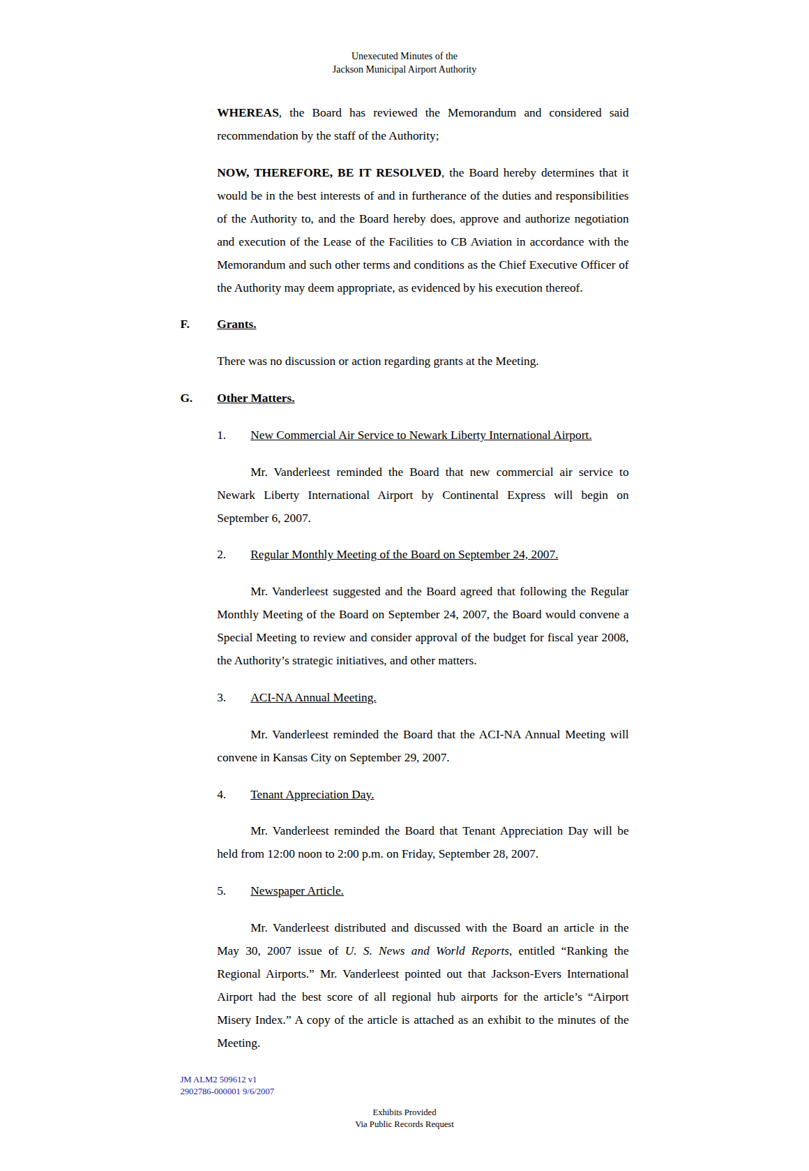Unexecuted Minutes of the
Jackson Municipal Airport Authority
WHEREAS, the Board has reviewed the Memorandum and considered said recommendation by the staff of the Authority;
NOW, THEREFORE, BE IT RESOLVED, the Board hereby determines that it would be in the best interests of and in furtherance of the duties and responsibilities of the Authority to, and the Board hereby does, approve and authorize negotiation and execution of the Lease of the Facilities to CB Aviation in accordance with the Memorandum and such other terms and conditions as the Chief Executive Officer of the Authority may deem appropriate, as evidenced by his execution thereof.
F. Grants.
There was no discussion or action regarding grants at the Meeting.
G. Other Matters.
1. New Commercial Air Service to Newark Liberty International Airport.
Mr. Vanderleest reminded the Board that new commercial air service to Newark Liberty International Airport by Continental Express will begin on September 6, 2007.
2. Regular Monthly Meeting of the Board on September 24, 2007.
Mr. Vanderleest suggested and the Board agreed that following the Regular Monthly Meeting of the Board on September 24, 2007, the Board would convene a Special Meeting to review and consider approval of the budget for fiscal year 2008, the Authority’s strategic initiatives, and other matters.
3. ACI-NA Annual Meeting.
Mr. Vanderleest reminded the Board that the ACI-NA Annual Meeting will convene in Kansas City on September 29, 2007.
4. Tenant Appreciation Day.
Mr. Vanderleest reminded the Board that Tenant Appreciation Day will be held from 12:00 noon to 2:00 p.m. on Friday, September 28, 2007.
5. Newspaper Article.
Mr. Vanderleest distributed and discussed with the Board an article in the May 30, 2007 issue of U. S. News and World Reports, entitled “Ranking the Regional Airports.” Mr. Vanderleest pointed out that Jackson-Evers International Airport had the best score of all regional hub airports for the article’s “Airport Misery Index.” A copy of the article is attached as an exhibit to the minutes of the Meeting.
JM ALM2 509612 v1
2902786-000001 9/6/2007
Exhibits Provided
Via Public Records Request